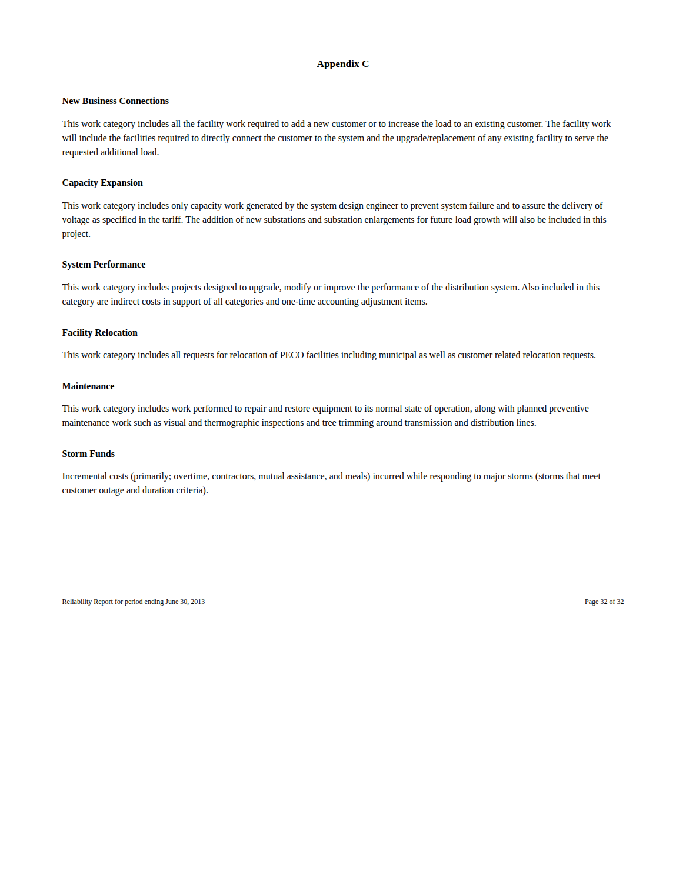Appendix C
New Business Connections
This work category includes all the facility work required to add a new customer or to increase the load to an existing customer. The facility work will include the facilities required to directly connect the customer to the system and the upgrade/replacement of any existing facility to serve the requested additional load.
Capacity Expansion
This work category includes only capacity work generated by the system design engineer to prevent system failure and to assure the delivery of voltage as specified in the tariff. The addition of new substations and substation enlargements for future load growth will also be included in this project.
System Performance
This work category includes projects designed to upgrade, modify or improve the performance of the distribution system. Also included in this category are indirect costs in support of all categories and one-time accounting adjustment items.
Facility Relocation
This work category includes all requests for relocation of PECO facilities including municipal as well as customer related relocation requests.
Maintenance
This work category includes work performed to repair and restore equipment to its normal state of operation, along with planned preventive maintenance work such as visual and thermographic inspections and tree trimming around transmission and distribution lines.
Storm Funds
Incremental costs (primarily; overtime, contractors, mutual assistance, and meals) incurred while responding to major storms (storms that meet customer outage and duration criteria).
Reliability Report for period ending June 30, 2013 Page 32 of 32